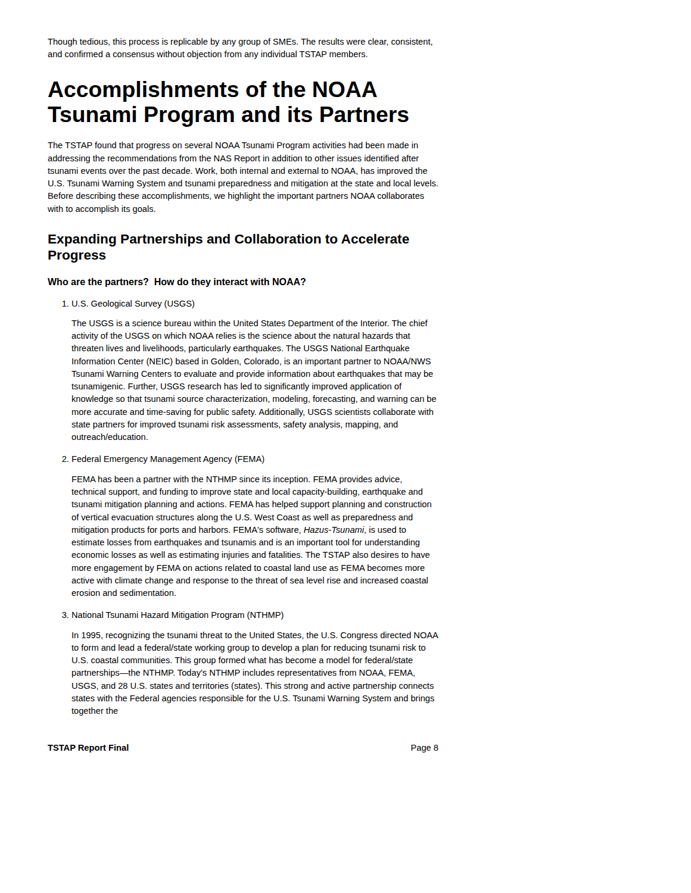Though tedious, this process is replicable by any group of SMEs. The results were clear, consistent, and confirmed a consensus without objection from any individual TSTAP members.
Accomplishments of the NOAA Tsunami Program and its Partners
The TSTAP found that progress on several NOAA Tsunami Program activities had been made in addressing the recommendations from the NAS Report in addition to other issues identified after tsunami events over the past decade. Work, both internal and external to NOAA, has improved the U.S. Tsunami Warning System and tsunami preparedness and mitigation at the state and local levels. Before describing these accomplishments, we highlight the important partners NOAA collaborates with to accomplish its goals.
Expanding Partnerships and Collaboration to Accelerate Progress
Who are the partners? How do they interact with NOAA?
U.S. Geological Survey (USGS)
The USGS is a science bureau within the United States Department of the Interior. The chief activity of the USGS on which NOAA relies is the science about the natural hazards that threaten lives and livelihoods, particularly earthquakes. The USGS National Earthquake Information Center (NEIC) based in Golden, Colorado, is an important partner to NOAA/NWS Tsunami Warning Centers to evaluate and provide information about earthquakes that may be tsunamigenic. Further, USGS research has led to significantly improved application of knowledge so that tsunami source characterization, modeling, forecasting, and warning can be more accurate and time-saving for public safety. Additionally, USGS scientists collaborate with state partners for improved tsunami risk assessments, safety analysis, mapping, and outreach/education.
Federal Emergency Management Agency (FEMA)
FEMA has been a partner with the NTHMP since its inception. FEMA provides advice, technical support, and funding to improve state and local capacity-building, earthquake and tsunami mitigation planning and actions. FEMA has helped support planning and construction of vertical evacuation structures along the U.S. West Coast as well as preparedness and mitigation products for ports and harbors. FEMA's software, Hazus-Tsunami, is used to estimate losses from earthquakes and tsunamis and is an important tool for understanding economic losses as well as estimating injuries and fatalities. The TSTAP also desires to have more engagement by FEMA on actions related to coastal land use as FEMA becomes more active with climate change and response to the threat of sea level rise and increased coastal erosion and sedimentation.
National Tsunami Hazard Mitigation Program (NTHMP)
In 1995, recognizing the tsunami threat to the United States, the U.S. Congress directed NOAA to form and lead a federal/state working group to develop a plan for reducing tsunami risk to U.S. coastal communities. This group formed what has become a model for federal/state partnerships—the NTHMP. Today's NTHMP includes representatives from NOAA, FEMA, USGS, and 28 U.S. states and territories (states). This strong and active partnership connects states with the Federal agencies responsible for the U.S. Tsunami Warning System and brings together the
TSTAP Report Final Page 8